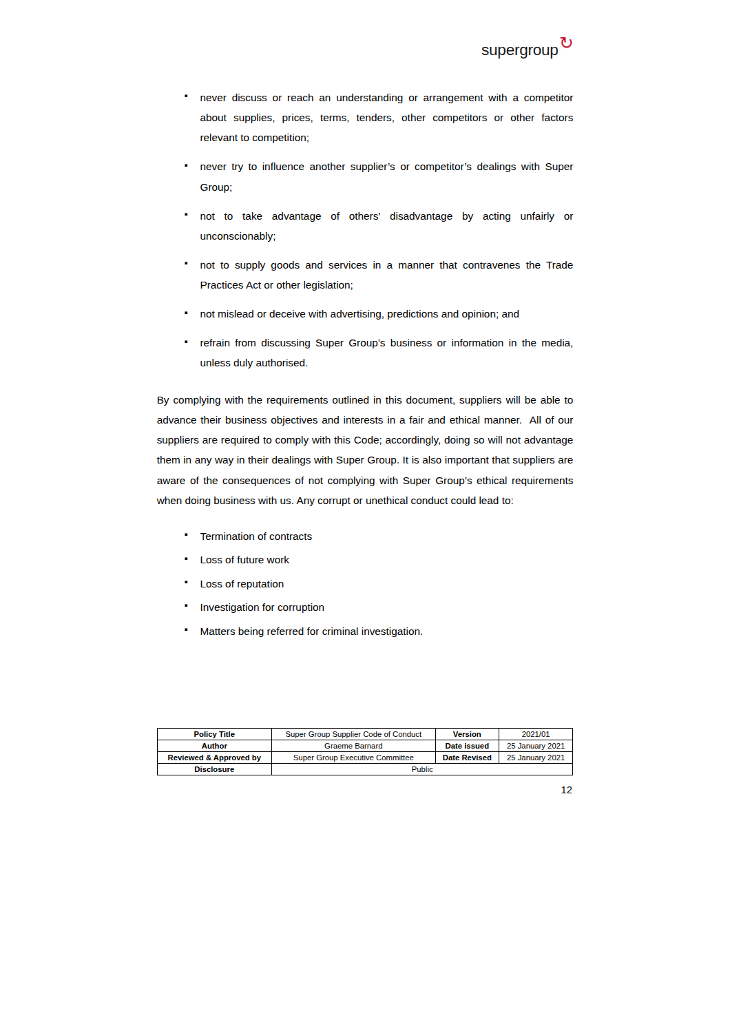supergroup↻
never discuss or reach an understanding or arrangement with a competitor about supplies, prices, terms, tenders, other competitors or other factors relevant to competition;
never try to influence another supplier’s or competitor’s dealings with Super Group;
not to take advantage of others’ disadvantage by acting unfairly or unconscionably;
not to supply goods and services in a manner that contravenes the Trade Practices Act or other legislation;
not mislead or deceive with advertising, predictions and opinion; and
refrain from discussing Super Group’s business or information in the media, unless duly authorised.
By complying with the requirements outlined in this document, suppliers will be able to advance their business objectives and interests in a fair and ethical manner. All of our suppliers are required to comply with this Code; accordingly, doing so will not advantage them in any way in their dealings with Super Group. It is also important that suppliers are aware of the consequences of not complying with Super Group’s ethical requirements when doing business with us. Any corrupt or unethical conduct could lead to:
Termination of contracts
Loss of future work
Loss of reputation
Investigation for corruption
Matters being referred for criminal investigation.
| Policy Title | Super Group Supplier Code of Conduct | Version | 2021/01 |
| Author | Graeme Barnard | Date issued | 25 January 2021 |
| Reviewed & Approved by | Super Group Executive Committee | Date Revised | 25 January 2021 |
| Disclosure | Public |
12